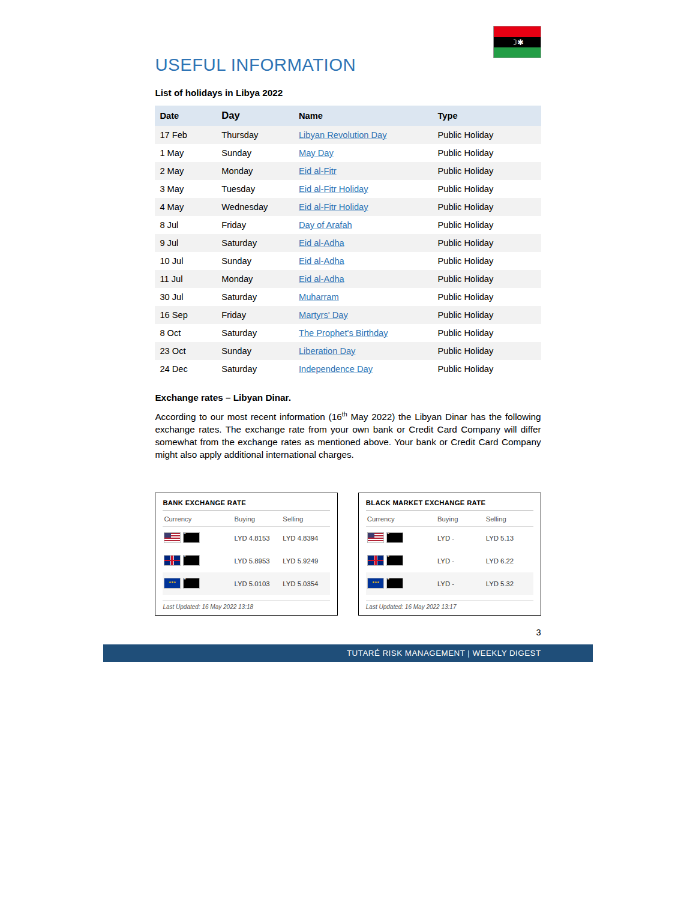☽✱
USEFUL INFORMATION
List of holidays in Libya 2022
| Date | Day | Name | Type |
| --- | --- | --- | --- |
| 17 Feb | Thursday | Libyan Revolution Day | Public Holiday |
| 1 May | Sunday | May Day | Public Holiday |
| 2 May | Monday | Eid al-Fitr | Public Holiday |
| 3 May | Tuesday | Eid al-Fitr Holiday | Public Holiday |
| 4 May | Wednesday | Eid al-Fitr Holiday | Public Holiday |
| 8 Jul | Friday | Day of Arafah | Public Holiday |
| 9 Jul | Saturday | Eid al-Adha | Public Holiday |
| 10 Jul | Sunday | Eid al-Adha | Public Holiday |
| 11 Jul | Monday | Eid al-Adha | Public Holiday |
| 30 Jul | Saturday | Muharram | Public Holiday |
| 16 Sep | Friday | Martyrs' Day | Public Holiday |
| 8 Oct | Saturday | The Prophet's Birthday | Public Holiday |
| 23 Oct | Sunday | Liberation Day | Public Holiday |
| 24 Dec | Saturday | Independence Day | Public Holiday |
Exchange rates – Libyan Dinar.
According to our most recent information (16th May 2022) the Libyan Dinar has the following exchange rates. The exchange rate from your own bank or Credit Card Company will differ somewhat from the exchange rates as mentioned above. Your bank or Credit Card Company might also apply additional international charges.
BANK EXCHANGE RATE
| Currency | Buying | Selling |
| --- | --- | --- |
| ☽✱ | LYD 4.8153 | LYD 4.8394 |
| ☽✱ | LYD 5.8953 | LYD 5.9249 |
| ★★★ ☽✱ | LYD 5.0103 | LYD 5.0354 |
Last Updated: 16 May 2022 13:18
BLACK MARKET EXCHANGE RATE
| Currency | Buying | Selling |
| --- | --- | --- |
| ☽✱ | LYD - | LYD 5.13 |
| ☽✱ | LYD - | LYD 6.22 |
| ★★★ ☽✱ | LYD - | LYD 5.32 |
Last Updated: 16 May 2022 13:17
3
TUTARÉ RISK MANAGEMENT | WEEKLY DIGEST